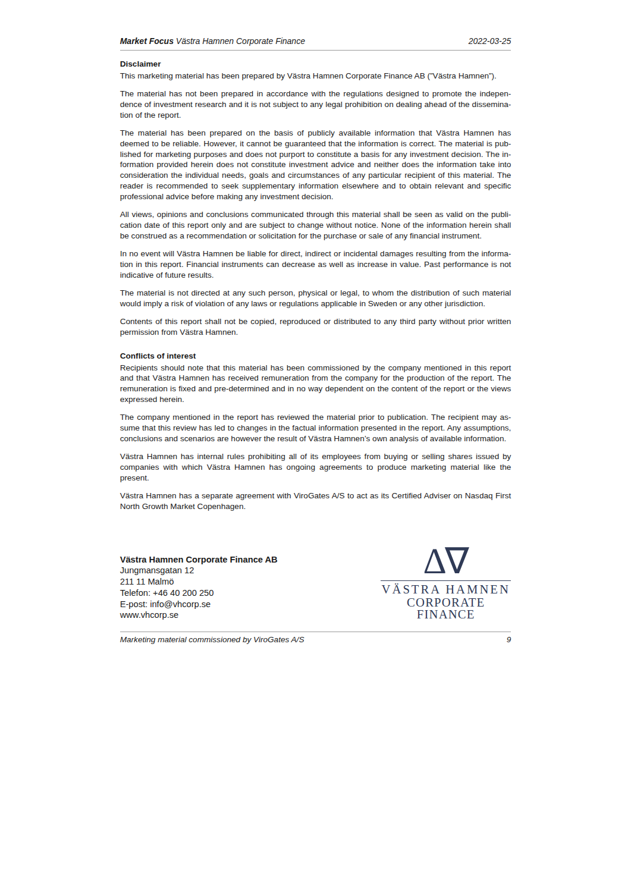Market Focus Västra Hamnen Corporate Finance
2022-03-25
Disclaimer
This marketing material has been prepared by Västra Hamnen Corporate Finance AB (”Västra Hamnen”).
The material has not been prepared in accordance with the regulations designed to promote the independence of investment research and it is not subject to any legal prohibition on dealing ahead of the dissemination of the report.
The material has been prepared on the basis of publicly available information that Västra Hamnen has deemed to be reliable. However, it cannot be guaranteed that the information is correct. The material is published for marketing purposes and does not purport to constitute a basis for any investment decision. The information provided herein does not constitute investment advice and neither does the information take into consideration the individual needs, goals and circumstances of any particular recipient of this material. The reader is recommended to seek supplementary information elsewhere and to obtain relevant and specific professional advice before making any investment decision.
All views, opinions and conclusions communicated through this material shall be seen as valid on the publication date of this report only and are subject to change without notice. None of the information herein shall be construed as a recommendation or solicitation for the purchase or sale of any financial instrument.
In no event will Västra Hamnen be liable for direct, indirect or incidental damages resulting from the information in this report. Financial instruments can decrease as well as increase in value. Past performance is not indicative of future results.
The material is not directed at any such person, physical or legal, to whom the distribution of such material would imply a risk of violation of any laws or regulations applicable in Sweden or any other jurisdiction.
Contents of this report shall not be copied, reproduced or distributed to any third party without prior written permission from Västra Hamnen.
Conflicts of interest
Recipients should note that this material has been commissioned by the company mentioned in this report and that Västra Hamnen has received remuneration from the company for the production of the report. The remuneration is fixed and pre-determined and in no way dependent on the content of the report or the views expressed herein.
The company mentioned in the report has reviewed the material prior to publication. The recipient may assume that this review has led to changes in the factual information presented in the report. Any assumptions, conclusions and scenarios are however the result of Västra Hamnen’s own analysis of available information.
Västra Hamnen has internal rules prohibiting all of its employees from buying or selling shares issued by companies with which Västra Hamnen has ongoing agreements to produce marketing material like the present.
Västra Hamnen has a separate agreement with ViroGates A/S to act as its Certified Adviser on Nasdaq First North Growth Market Copenhagen.
Västra Hamnen Corporate Finance AB
Jungmansgatan 12
211 11 Malmö
Telefon: +46 40 200 250
E-post: info@vhcorp.se
www.vhcorp.se
∆∇
VÄSTRA HAMNEN CORPORATE FINANCE
Marketing material commissioned by ViroGates A/S
9